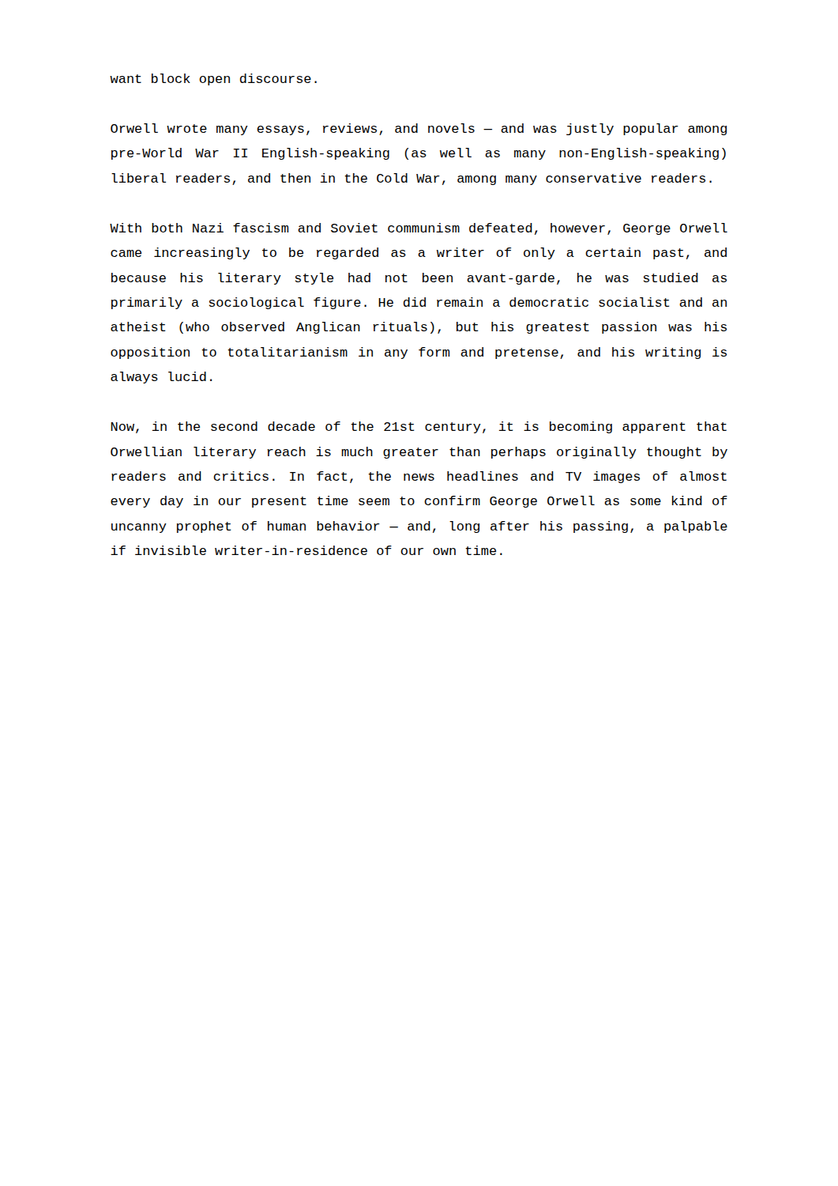want block open discourse.
Orwell wrote many essays, reviews, and novels — and was justly popular among pre-World War II English-speaking (as well as many non-English-speaking) liberal readers, and then in the Cold War, among many conservative readers.
With both Nazi fascism and Soviet communism defeated, however, George Orwell came increasingly to be regarded as a writer of only a certain past, and because his literary style had not been avant-garde, he was studied as primarily a sociological figure. He did remain a democratic socialist and an atheist (who observed Anglican rituals), but his greatest passion was his opposition to totalitarianism in any form and pretense, and his writing is always lucid.
Now, in the second decade of the 21st century, it is becoming apparent that Orwellian literary reach is much greater than perhaps originally thought by readers and critics. In fact, the news headlines and TV images of almost every day in our present time seem to confirm George Orwell as some kind of uncanny prophet of human behavior — and, long after his passing, a palpable if invisible writer-in-residence of our own time.